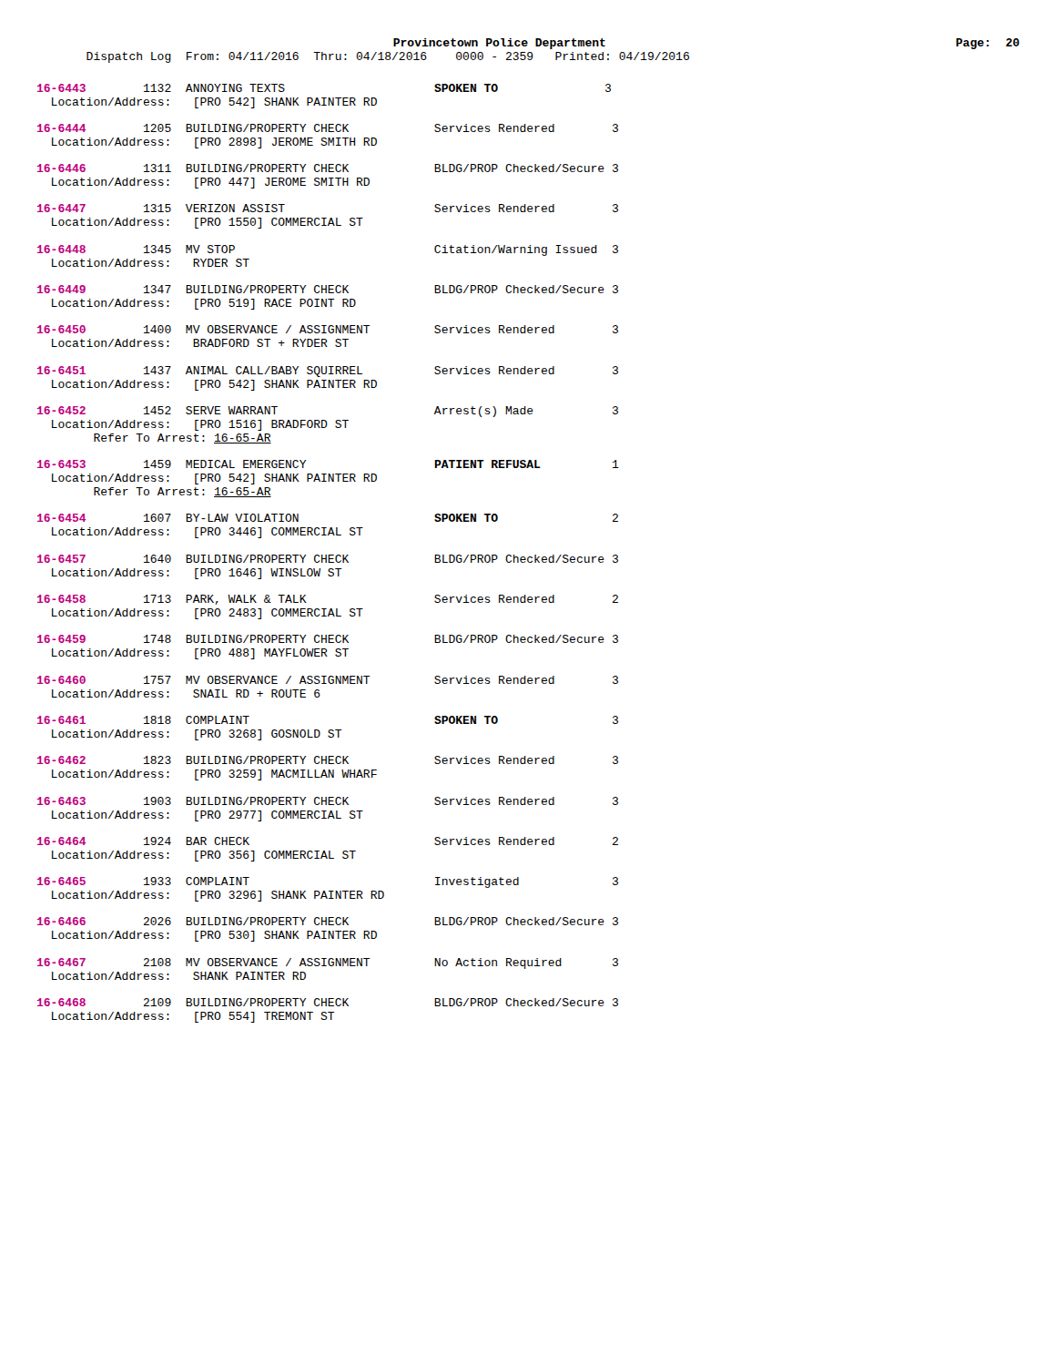Provincetown Police Department Page: 20
Dispatch Log From: 04/11/2016 Thru: 04/18/2016 0000 - 2359 Printed: 04/19/2016
16-6443 1132 ANNOYING TEXTS SPOKEN TO 3 Location/Address: [PRO 542] SHANK PAINTER RD
16-6444 1205 BUILDING/PROPERTY CHECK Services Rendered 3 Location/Address: [PRO 2898] JEROME SMITH RD
16-6446 1311 BUILDING/PROPERTY CHECK BLDG/PROP Checked/Secure 3 Location/Address: [PRO 447] JEROME SMITH RD
16-6447 1315 VERIZON ASSIST Services Rendered 3 Location/Address: [PRO 1550] COMMERCIAL ST
16-6448 1345 MV STOP Citation/Warning Issued 3 Location/Address: RYDER ST
16-6449 1347 BUILDING/PROPERTY CHECK BLDG/PROP Checked/Secure 3 Location/Address: [PRO 519] RACE POINT RD
16-6450 1400 MV OBSERVANCE / ASSIGNMENT Services Rendered 3 Location/Address: BRADFORD ST + RYDER ST
16-6451 1437 ANIMAL CALL/BABY SQUIRREL Services Rendered 3 Location/Address: [PRO 542] SHANK PAINTER RD
16-6452 1452 SERVE WARRANT Arrest(s) Made 3 Location/Address: [PRO 1516] BRADFORD ST Refer To Arrest: 16-65-AR
16-6453 1459 MEDICAL EMERGENCY PATIENT REFUSAL 1 Location/Address: [PRO 542] SHANK PAINTER RD Refer To Arrest: 16-65-AR
16-6454 1607 BY-LAW VIOLATION SPOKEN TO 2 Location/Address: [PRO 3446] COMMERCIAL ST
16-6457 1640 BUILDING/PROPERTY CHECK BLDG/PROP Checked/Secure 3 Location/Address: [PRO 1646] WINSLOW ST
16-6458 1713 PARK, WALK & TALK Services Rendered 2 Location/Address: [PRO 2483] COMMERCIAL ST
16-6459 1748 BUILDING/PROPERTY CHECK BLDG/PROP Checked/Secure 3 Location/Address: [PRO 488] MAYFLOWER ST
16-6460 1757 MV OBSERVANCE / ASSIGNMENT Services Rendered 3 Location/Address: SNAIL RD + ROUTE 6
16-6461 1818 COMPLAINT SPOKEN TO 3 Location/Address: [PRO 3268] GOSNOLD ST
16-6462 1823 BUILDING/PROPERTY CHECK Services Rendered 3 Location/Address: [PRO 3259] MACMILLAN WHARF
16-6463 1903 BUILDING/PROPERTY CHECK Services Rendered 3 Location/Address: [PRO 2977] COMMERCIAL ST
16-6464 1924 BAR CHECK Services Rendered 2 Location/Address: [PRO 356] COMMERCIAL ST
16-6465 1933 COMPLAINT Investigated 3 Location/Address: [PRO 3296] SHANK PAINTER RD
16-6466 2026 BUILDING/PROPERTY CHECK BLDG/PROP Checked/Secure 3 Location/Address: [PRO 530] SHANK PAINTER RD
16-6467 2108 MV OBSERVANCE / ASSIGNMENT No Action Required 3 Location/Address: SHANK PAINTER RD
16-6468 2109 BUILDING/PROPERTY CHECK BLDG/PROP Checked/Secure 3 Location/Address: [PRO 554] TREMONT ST